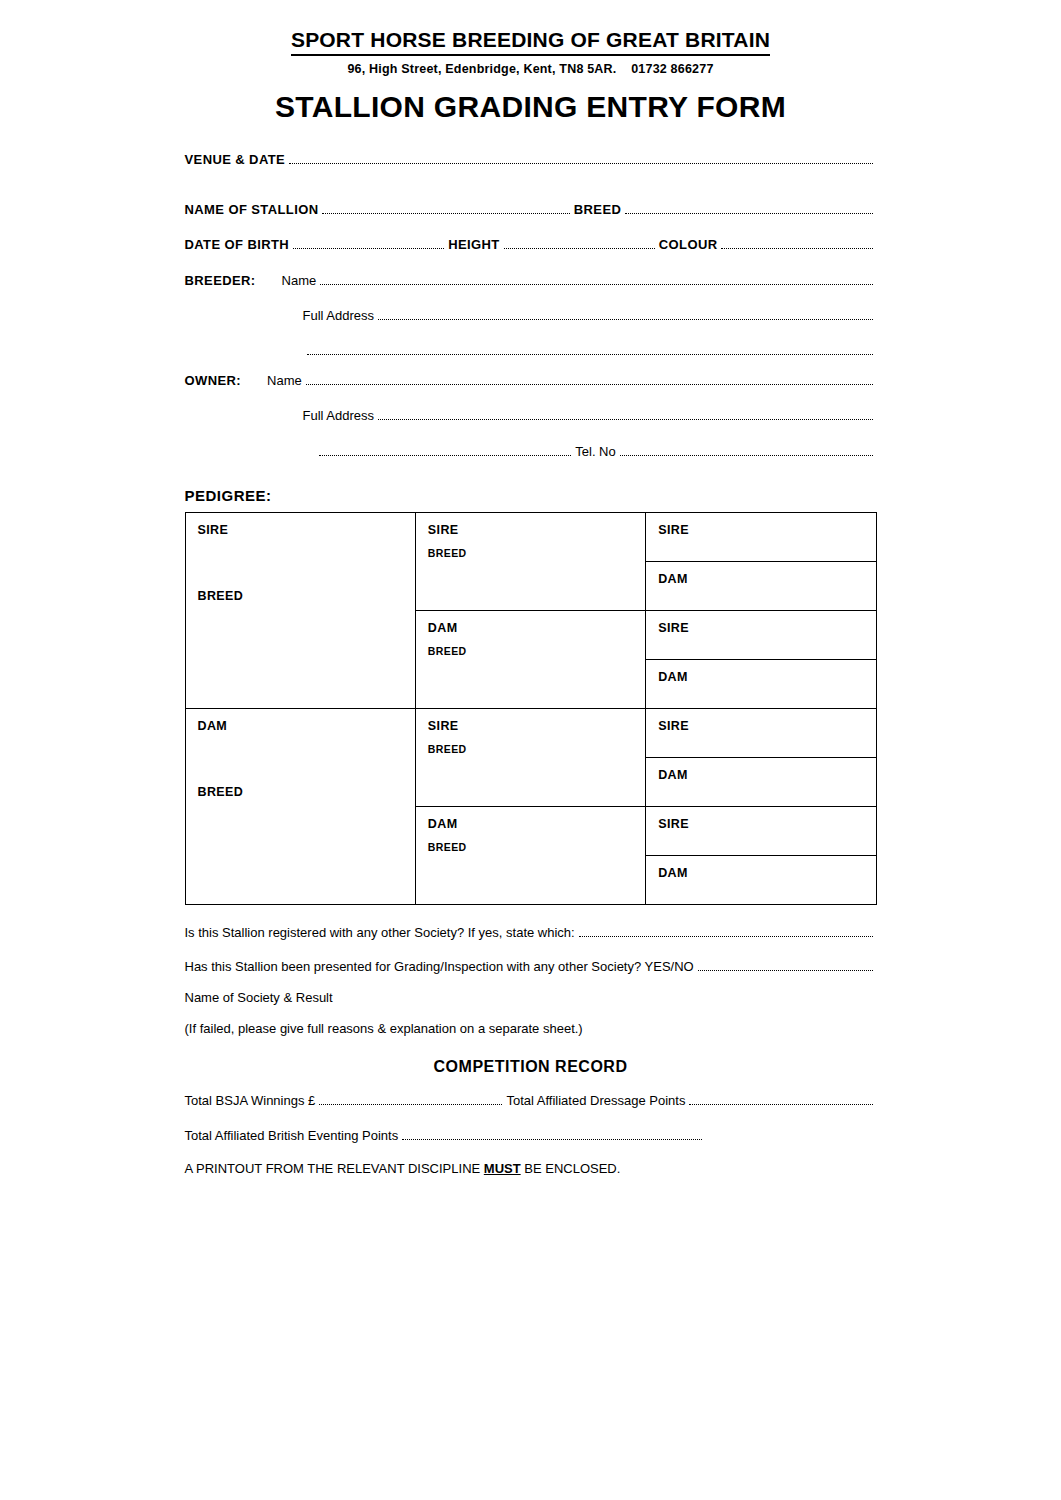SPORT HORSE BREEDING OF GREAT BRITAIN
96, High Street, Edenbridge, Kent, TN8 5AR. 01732 866277
STALLION GRADING ENTRY FORM
VENUE & DATE
NAME OF STALLION BREED
DATE OF BIRTH HEIGHT COLOUR
BREEDER: Name
Full Address
OWNER: Name
Full Address
Tel. No
PEDIGREE:
| SIRE BREED | SIRE BREED | SIRE |
| DAM |
| DAM BREED | SIRE |
| DAM |
| DAM BREED | SIRE BREED | SIRE |
| DAM |
| DAM BREED | SIRE |
| DAM |
Is this Stallion registered with any other Society? If yes, state which:
Has this Stallion been presented for Grading/Inspection with any other Society? YES/NO
Name of Society & Result
(If failed, please give full reasons & explanation on a separate sheet.)
COMPETITION RECORD
Total BSJA Winnings £ Total Affiliated Dressage Points
Total Affiliated British Eventing Points
A PRINTOUT FROM THE RELEVANT DISCIPLINE MUST BE ENCLOSED.